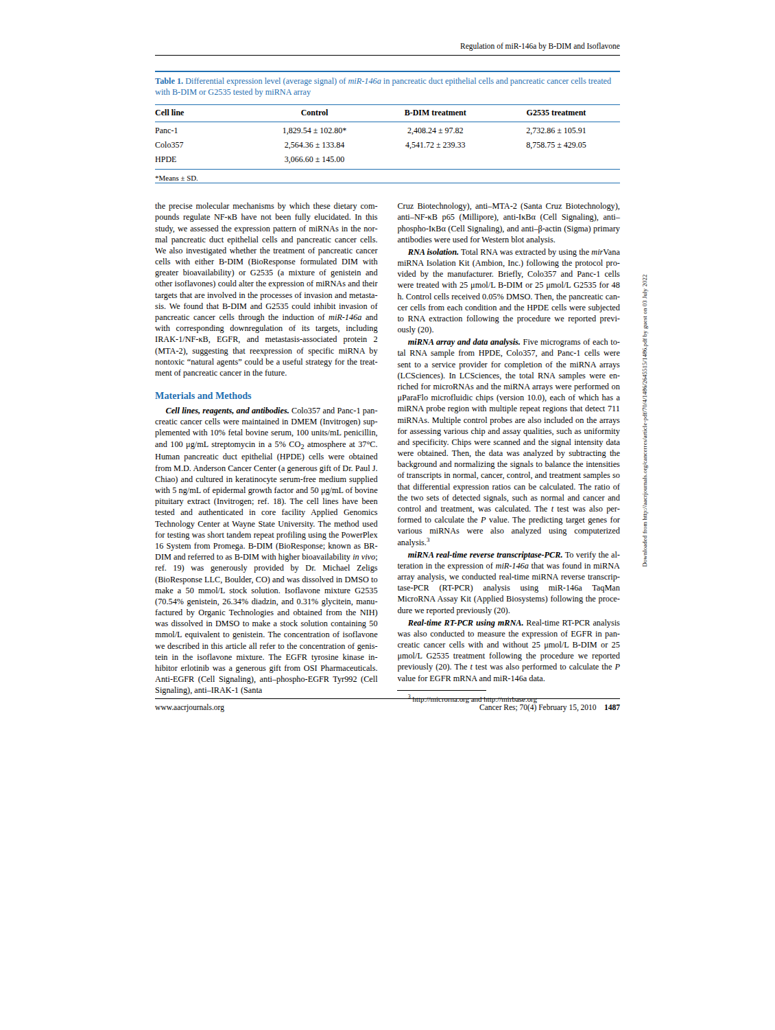Regulation of miR-146a by B-DIM and Isoflavone
Table 1. Differential expression level (average signal) of miR-146a in pancreatic duct epithelial cells and pancreatic cancer cells treated with B-DIM or G2535 tested by miRNA array
| Cell line | Control | B-DIM treatment | G2535 treatment |
| --- | --- | --- | --- |
| Panc-1 | 1,829.54 ± 102.80* | 2,408.24 ± 97.82 | 2,732.86 ± 105.91 |
| Colo357 | 2,564.36 ± 133.84 | 4,541.72 ± 239.33 | 8,758.75 ± 429.05 |
| HPDE | 3,066.60 ± 145.00 | | |
*Means ± SD.
the precise molecular mechanisms by which these dietary compounds regulate NF-κB have not been fully elucidated. In this study, we assessed the expression pattern of miRNAs in the normal pancreatic duct epithelial cells and pancreatic cancer cells. We also investigated whether the treatment of pancreatic cancer cells with either B-DIM (BioResponse formulated DIM with greater bioavailability) or G2535 (a mixture of genistein and other isoflavones) could alter the expression of miRNAs and their targets that are involved in the processes of invasion and metastasis. We found that B-DIM and G2535 could inhibit invasion of pancreatic cancer cells through the induction of miR-146a and with corresponding downregulation of its targets, including IRAK-1/NF-κB, EGFR, and metastasis-associated protein 2 (MTA-2), suggesting that reexpression of specific miRNA by nontoxic “natural agents” could be a useful strategy for the treatment of pancreatic cancer in the future.
Materials and Methods
Cell lines, reagents, and antibodies. Colo357 and Panc-1 pancreatic cancer cells were maintained in DMEM (Invitrogen) supplemented with 10% fetal bovine serum, 100 units/mL penicillin, and 100 μg/mL streptomycin in a 5% CO2 atmosphere at 37°C. Human pancreatic duct epithelial (HPDE) cells were obtained from M.D. Anderson Cancer Center (a generous gift of Dr. Paul J. Chiao) and cultured in keratinocyte serum-free medium supplied with 5 ng/mL of epidermal growth factor and 50 μg/mL of bovine pituitary extract (Invitrogen; ref. 18). The cell lines have been tested and authenticated in core facility Applied Genomics Technology Center at Wayne State University. The method used for testing was short tandem repeat profiling using the PowerPlex 16 System from Promega. B-DIM (BioResponse; known as BR-DIM and referred to as B-DIM with higher bioavailability in vivo; ref. 19) was generously provided by Dr. Michael Zeligs (BioResponse LLC, Boulder, CO) and was dissolved in DMSO to make a 50 mmol/L stock solution. Isoflavone mixture G2535 (70.54% genistein, 26.34% diadzin, and 0.31% glycitein, manufactured by Organic Technologies and obtained from the NIH) was dissolved in DMSO to make a stock solution containing 50 mmol/L equivalent to genistein. The concentration of isoflavone we described in this article all refer to the concentration of genistein in the isoflavone mixture. The EGFR tyrosine kinase inhibitor erlotinib was a generous gift from OSI Pharmaceuticals. Anti-EGFR (Cell Signaling), anti–phospho-EGFR Tyr992 (Cell Signaling), anti–IRAK-1 (Santa
Cruz Biotechnology), anti–MTA-2 (Santa Cruz Biotechnology), anti–NF-κB p65 (Millipore), anti-IκBα (Cell Signaling), anti–phospho-IκBα (Cell Signaling), and anti–β-actin (Sigma) primary antibodies were used for Western blot analysis.
RNA isolation. Total RNA was extracted by using the mir Vana miRNA Isolation Kit (Ambion, Inc.) following the protocol provided by the manufacturer. Briefly, Colo357 and Panc-1 cells were treated with 25 μmol/L B-DIM or 25 μmol/L G2535 for 48 h. Control cells received 0.05% DMSO. Then, the pancreatic cancer cells from each condition and the HPDE cells were subjected to RNA extraction following the procedure we reported previously (20).
miRNA array and data analysis. Five micrograms of each total RNA sample from HPDE, Colo357, and Panc-1 cells were sent to a service provider for completion of the miRNA arrays (LCSciences). In LCSciences, the total RNA samples were enriched for microRNAs and the miRNA arrays were performed on μParaFlo microfluidic chips (version 10.0), each of which has a miRNA probe region with multiple repeat regions that detect 711 miRNAs. Multiple control probes are also included on the arrays for assessing various chip and assay qualities, such as uniformity and specificity. Chips were scanned and the signal intensity data were obtained. Then, the data was analyzed by subtracting the background and normalizing the signals to balance the intensities of transcripts in normal, cancer, control, and treatment samples so that differential expression ratios can be calculated. The ratio of the two sets of detected signals, such as normal and cancer and control and treatment, was calculated. The t test was also performed to calculate the P value. The predicting target genes for various miRNAs were also analyzed using computerized analysis.3
miRNA real-time reverse transcriptase-PCR. To verify the alteration in the expression of miR-146a that was found in miRNA array analysis, we conducted real-time miRNA reverse transcriptase-PCR (RT-PCR) analysis using miR-146a TaqMan MicroRNA Assay Kit (Applied Biosystems) following the procedure we reported previously (20).
Real-time RT-PCR using mRNA. Real-time RT-PCR analysis was also conducted to measure the expression of EGFR in pancreatic cancer cells with and without 25 μmol/L B-DIM or 25 μmol/L G2535 treatment following the procedure we reported previously (20). The t test was also performed to calculate the P value for EGFR mRNA and miR-146a data.
3 http://microrna.org and http://mirbase.org
www.aacrjournals.org
Cancer Res; 70(4) February 15, 2010 1487
Downloaded from http://aacrjournals.org/cancerres/article-pdf/70/4/1486/2645515/1486.pdf by guest on 03 July 2022